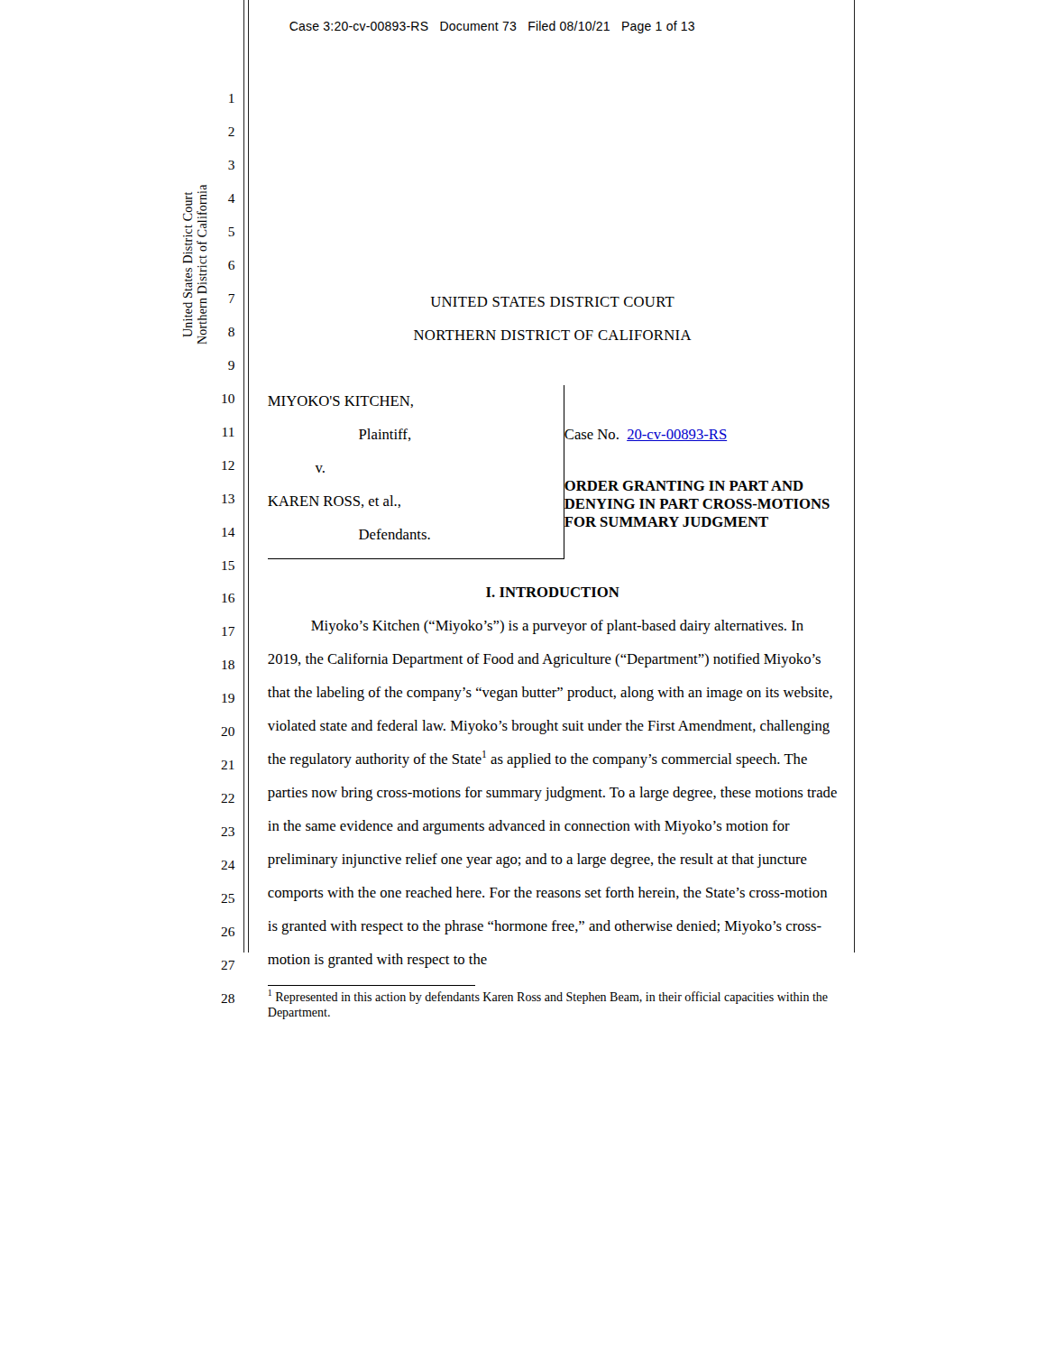Case 3:20-cv-00893-RS Document 73 Filed 08/10/21 Page 1 of 13
1
2
3
4
5
6
7
8
9
10
11
12
13
14
15
16
17
18
19
20
21
22
23
24
25
26
27
28
United States District Court
Northern District of California
UNITED STATES DISTRICT COURT
NORTHERN DISTRICT OF CALIFORNIA
| MIYOKO'S KITCHEN, Plaintiff, v. KAREN ROSS, et al., Defendants. | Case No. 20-cv-00893-RS ORDER GRANTING IN PART AND DENYING IN PART CROSS-MOTIONS FOR SUMMARY JUDGMENT |
I. INTRODUCTION
Miyoko’s Kitchen (“Miyoko’s”) is a purveyor of plant-based dairy alternatives. In 2019, the California Department of Food and Agriculture (“Department”) notified Miyoko’s that the labeling of the company’s “vegan butter” product, along with an image on its website, violated state and federal law. Miyoko’s brought suit under the First Amendment, challenging the regulatory authority of the State1 as applied to the company’s commercial speech. The parties now bring cross-motions for summary judgment. To a large degree, these motions trade in the same evidence and arguments advanced in connection with Miyoko’s motion for preliminary injunctive relief one year ago; and to a large degree, the result at that juncture comports with the one reached here. For the reasons set forth herein, the State’s cross-motion is granted with respect to the phrase “hormone free,” and otherwise denied; Miyoko’s cross-motion is granted with respect to the
1 Represented in this action by defendants Karen Ross and Stephen Beam, in their official capacities within the Department.